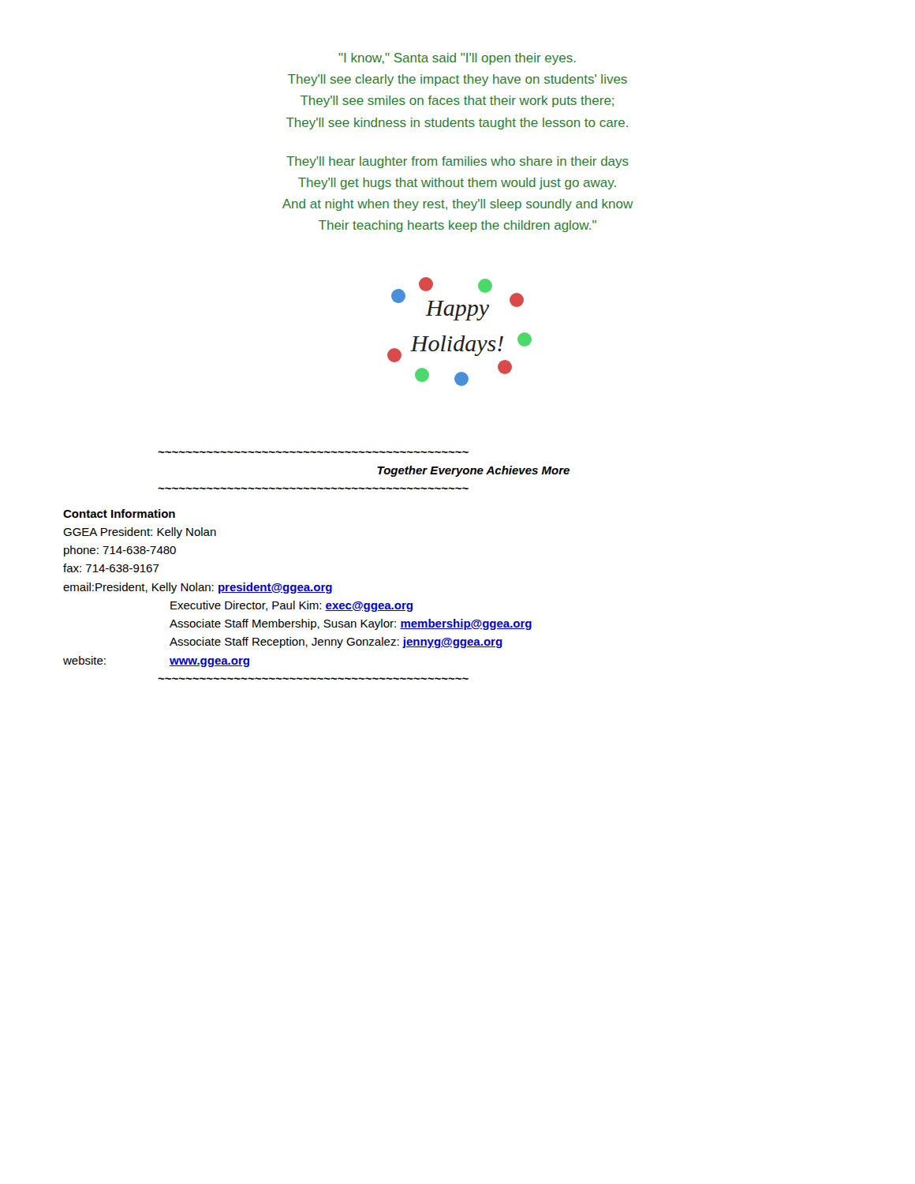"I know," Santa said "I'll open their eyes.
They'll see clearly the impact they have on students' lives
They'll see smiles on faces that their work puts there;
They'll see kindness in students taught the lesson to care.
They'll hear laughter from families who share in their days
They'll get hugs that without them would just go away.
And at night when they rest, they'll sleep soundly and know
Their teaching hearts keep the children aglow."
~~~~~~~~~~~~~~~~~~~~~~~~~~~~~~~~~~~~~~~~~~~~~
Together Everyone Achieves More
~~~~~~~~~~~~~~~~~~~~~~~~~~~~~~~~~~~~~~~~~~~~~
Contact Information
GGEA President: Kelly Nolan
phone: 714-638-7480
fax: 714-638-9167
email:
President, Kelly Nolan: president@ggea.org
Executive Director, Paul Kim: exec@ggea.org
Associate Staff Membership, Susan Kaylor: membership@ggea.org
Associate Staff Reception, Jenny Gonzalez: jennyg@ggea.org
website: www.ggea.org
~~~~~~~~~~~~~~~~~~~~~~~~~~~~~~~~~~~~~~~~~~~~~